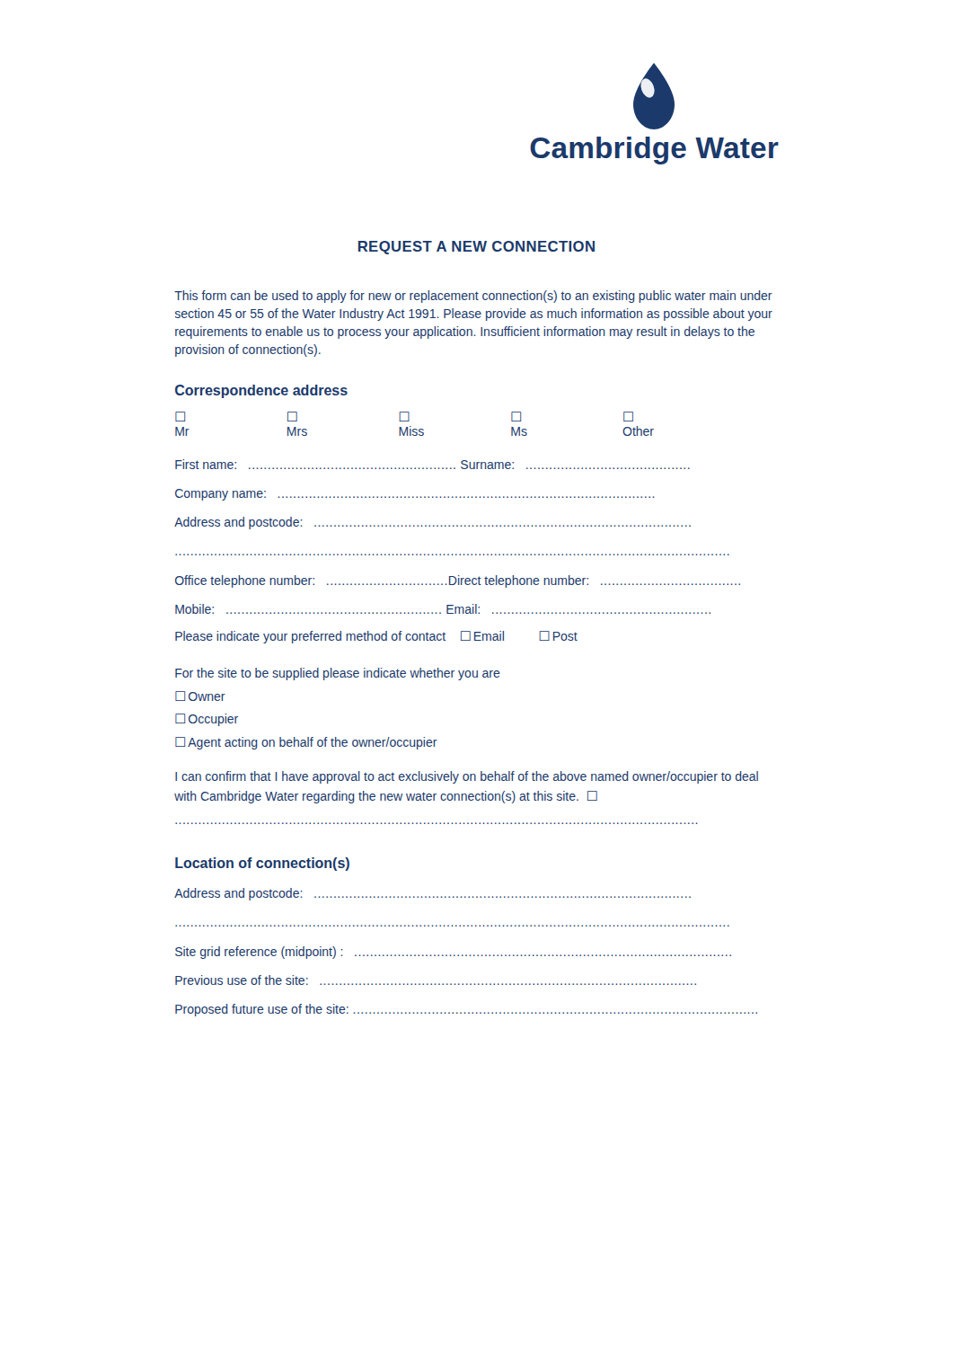Cambridge Water
REQUEST A NEW CONNECTION
This form can be used to apply for new or replacement connection(s) to an existing public water main under section 45 or 55 of the Water Industry Act 1991. Please provide as much information as possible about your requirements to enable us to process your application. Insufficient information may result in delays to the provision of connection(s).
Correspondence address
☐Mr ☐Mrs ☐Miss ☐Ms ☐Other
First name: ..................................................... Surname: ..........................................
Company name: ................................................................................................
Address and postcode: ................................................................................................
.............................................................................................................................................
Office telephone number: ............................... Direct telephone number: ....................................
Mobile: ....................................................... Email: ........................................................
Please indicate your preferred method of contact ☐Email☐Post
For the site to be supplied please indicate whether you are
☐Owner
☐Occupier
☐Agent acting on behalf of the owner/occupier
I can confirm that I have approval to act exclusively on behalf of the above named owner/occupier to deal with Cambridge Water regarding the new water connection(s) at this site. ☐
.....................................................................................................................................
Location of connection(s)
Address and postcode: ................................................................................................
.............................................................................................................................................
Site grid reference (midpoint) : ................................................................................................
Previous use of the site: ................................................................................................
Proposed future use of the site: .......................................................................................................